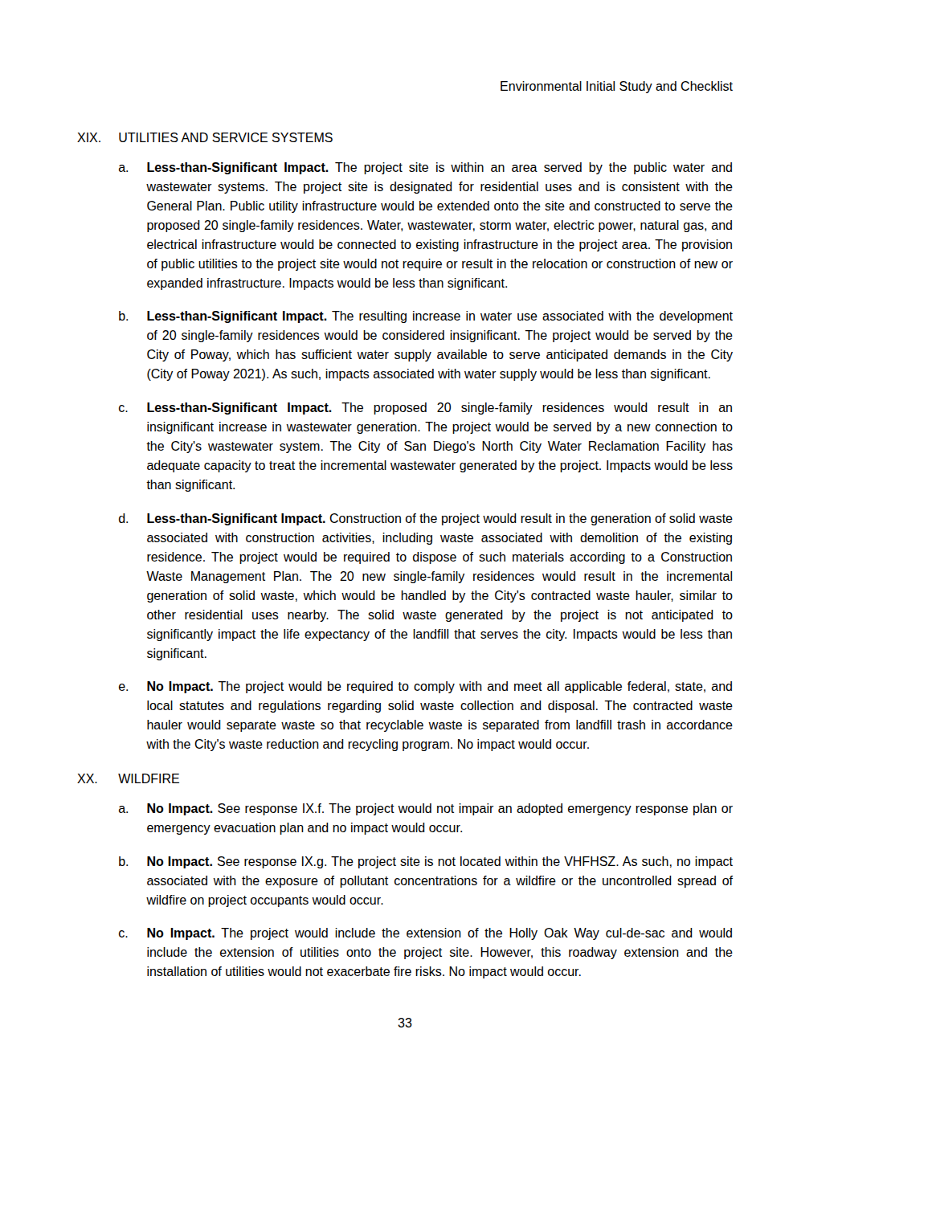Environmental Initial Study and Checklist
XIX. UTILITIES AND SERVICE SYSTEMS
a.
Less-than-Significant Impact. The project site is within an area served by the public water and wastewater systems. The project site is designated for residential uses and is consistent with the General Plan. Public utility infrastructure would be extended onto the site and constructed to serve the proposed 20 single-family residences. Water, wastewater, storm water, electric power, natural gas, and electrical infrastructure would be connected to existing infrastructure in the project area. The provision of public utilities to the project site would not require or result in the relocation or construction of new or expanded infrastructure. Impacts would be less than significant.
b.
Less-than-Significant Impact. The resulting increase in water use associated with the development of 20 single-family residences would be considered insignificant. The project would be served by the City of Poway, which has sufficient water supply available to serve anticipated demands in the City (City of Poway 2021). As such, impacts associated with water supply would be less than significant.
c.
Less-than-Significant Impact. The proposed 20 single-family residences would result in an insignificant increase in wastewater generation. The project would be served by a new connection to the City's wastewater system. The City of San Diego's North City Water Reclamation Facility has adequate capacity to treat the incremental wastewater generated by the project. Impacts would be less than significant.
d.
Less-than-Significant Impact. Construction of the project would result in the generation of solid waste associated with construction activities, including waste associated with demolition of the existing residence. The project would be required to dispose of such materials according to a Construction Waste Management Plan. The 20 new single-family residences would result in the incremental generation of solid waste, which would be handled by the City's contracted waste hauler, similar to other residential uses nearby. The solid waste generated by the project is not anticipated to significantly impact the life expectancy of the landfill that serves the city. Impacts would be less than significant.
e.
No Impact. The project would be required to comply with and meet all applicable federal, state, and local statutes and regulations regarding solid waste collection and disposal. The contracted waste hauler would separate waste so that recyclable waste is separated from landfill trash in accordance with the City's waste reduction and recycling program. No impact would occur.
XX. WILDFIRE
a.
No Impact. See response IX.f. The project would not impair an adopted emergency response plan or emergency evacuation plan and no impact would occur.
b.
No Impact. See response IX.g. The project site is not located within the VHFHSZ. As such, no impact associated with the exposure of pollutant concentrations for a wildfire or the uncontrolled spread of wildfire on project occupants would occur.
c.
No Impact. The project would include the extension of the Holly Oak Way cul-de-sac and would include the extension of utilities onto the project site. However, this roadway extension and the installation of utilities would not exacerbate fire risks. No impact would occur.
33